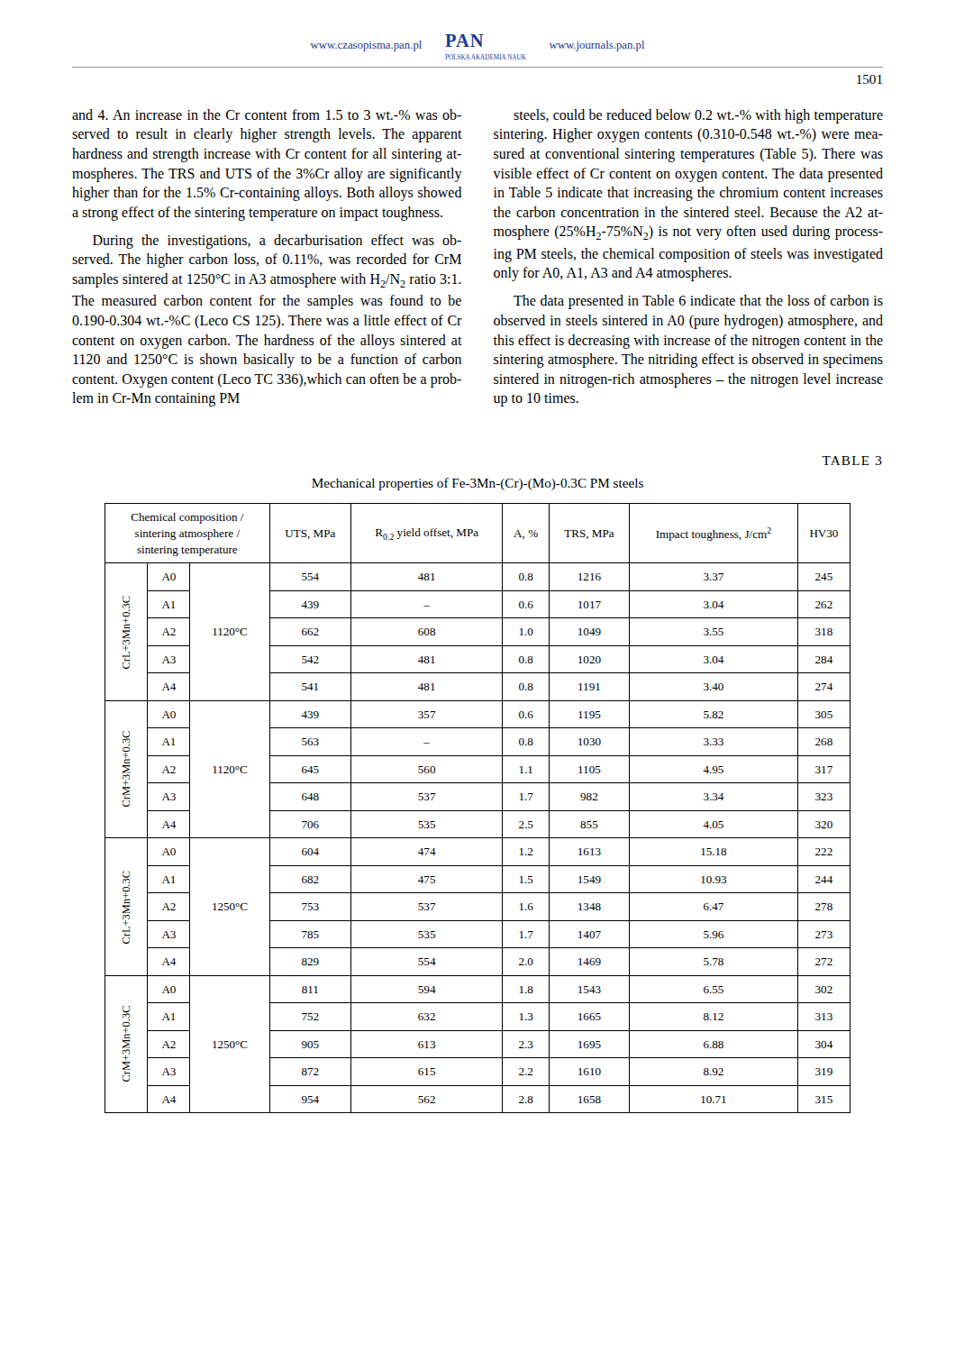www.czasopisma.pan.pl PANPOLSKA AKADEMIA NAUK www.journals.pan.pl
1501
and 4. An increase in the Cr content from 1.5 to 3 wt.-% was observed to result in clearly higher strength levels. The apparent hardness and strength increase with Cr content for all sintering atmospheres. The TRS and UTS of the 3%Cr alloy are significantly higher than for the 1.5% Cr-containing alloys. Both alloys showed a strong effect of the sintering temperature on impact toughness.
During the investigations, a decarburisation effect was observed. The higher carbon loss, of 0.11%, was recorded for CrM samples sintered at 1250°C in A3 atmosphere with H2/N2 ratio 3:1. The measured carbon content for the samples was found to be 0.190-0.304 wt.-%C (Leco CS 125). There was a little effect of Cr content on oxygen carbon. The hardness of the alloys sintered at 1120 and 1250°C is shown basically to be a function of carbon content. Oxygen content (Leco TC 336),which can often be a problem in Cr-Mn containing PM
steels, could be reduced below 0.2 wt.-% with high temperature sintering. Higher oxygen contents (0.310-0.548 wt.-%) were measured at conventional sintering temperatures (Table 5). There was visible effect of Cr content on oxygen content. The data presented in Table 5 indicate that increasing the chromium content increases the carbon concentration in the sintered steel. Because the A2 atmosphere (25%H2-75%N2) is not very often used during processing PM steels, the chemical composition of steels was investigated only for A0, A1, A3 and A4 atmospheres.
The data presented in Table 6 indicate that the loss of carbon is observed in steels sintered in A0 (pure hydrogen) atmosphere, and this effect is decreasing with increase of the nitrogen content in the sintering atmosphere. The nitriding effect is observed in specimens sintered in nitrogen-rich atmospheres – the nitrogen level increase up to 10 times.
TABLE 3
Mechanical properties of Fe-3Mn-(Cr)-(Mo)-0.3C PM steels
| Chemical composition / sintering atmosphere / sintering temperature | UTS, MPa | R 0.2 yield offset, MPa | A, % | TRS, MPa | Impact toughness, J/cm 2 | HV30 |
| --- | --- | --- | --- | --- | --- | --- |
| CrL+3Mn+0.3C | A0 | 1120°C | 554 | 481 | 0.8 | 1216 | 3.37 | 245 |
| A1 | 439 | – | 0.6 | 1017 | 3.04 | 262 |
| A2 | 662 | 608 | 1.0 | 1049 | 3.55 | 318 |
| A3 | 542 | 481 | 0.8 | 1020 | 3.04 | 284 |
| A4 | 541 | 481 | 0.8 | 1191 | 3.40 | 274 |
| CrM+3Mn+0.3C | A0 | 1120°C | 439 | 357 | 0.6 | 1195 | 5.82 | 305 |
| A1 | 563 | – | 0.8 | 1030 | 3.33 | 268 |
| A2 | 645 | 560 | 1.1 | 1105 | 4.95 | 317 |
| A3 | 648 | 537 | 1.7 | 982 | 3.34 | 323 |
| A4 | 706 | 535 | 2.5 | 855 | 4.05 | 320 |
| CrL+3Mn+0.3C | A0 | 1250°C | 604 | 474 | 1.2 | 1613 | 15.18 | 222 |
| A1 | 682 | 475 | 1.5 | 1549 | 10.93 | 244 |
| A2 | 753 | 537 | 1.6 | 1348 | 6.47 | 278 |
| A3 | 785 | 535 | 1.7 | 1407 | 5.96 | 273 |
| A4 | 829 | 554 | 2.0 | 1469 | 5.78 | 272 |
| CrM+3Mn+0.3C | A0 | 1250°C | 811 | 594 | 1.8 | 1543 | 6.55 | 302 |
| A1 | 752 | 632 | 1.3 | 1665 | 8.12 | 313 |
| A2 | 905 | 613 | 2.3 | 1695 | 6.88 | 304 |
| A3 | 872 | 615 | 2.2 | 1610 | 8.92 | 319 |
| A4 | 954 | 562 | 2.8 | 1658 | 10.71 | 315 |